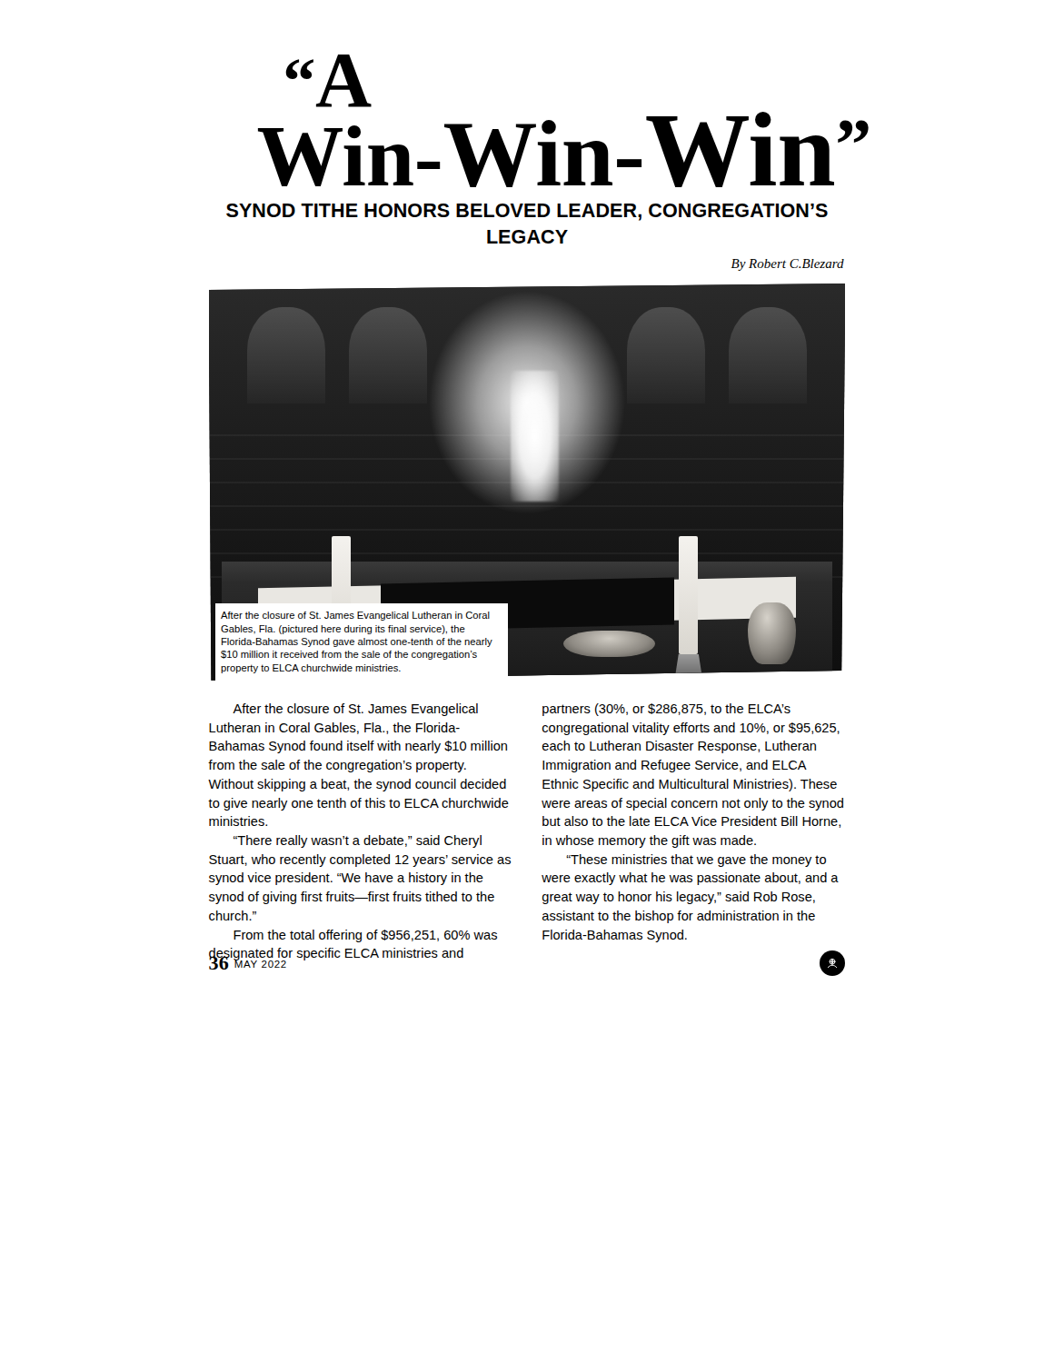“A Win-Win-Win”
Synod tithe honors beloved leader, congregation’s legacy
By Robert C.Blezard
After the closure of St. James Evangelical Lutheran in Coral Gables, Fla. (pictured here during its final service), the Florida-Bahamas Synod gave almost one-tenth of the nearly $10 million it received from the sale of the congregation’s property to ELCA churchwide ministries.
After the closure of St. James Evangelical Lutheran in Coral Gables, Fla., the Florida-Bahamas Synod found itself with nearly $10 million from the sale of the congregation’s property. Without skipping a beat, the synod council decided to give nearly one tenth of this to ELCA churchwide ministries.
“There really wasn’t a debate,” said Cheryl Stuart, who recently completed 12 years’ service as synod vice president. “We have a history in the synod of giving first fruits—first fruits tithed to the church.”
From the total offering of $956,251, 60% was designated for specific ELCA ministries and partners (30%, or $286,875, to the ELCA’s congregational vitality efforts and 10%, or $95,625, each to Lutheran Disaster Response, Lutheran Immigration and Refugee Service, and ELCA Ethnic Specific and Multicultural Ministries). These were areas of special concern not only to the synod but also to the late ELCA Vice President Bill Horne, in whose memory the gift was made.
“These ministries that we gave the money to were exactly what he was passionate about, and a great way to honor his legacy,” said Rob Rose, assistant to the bishop for administration in the Florida-Bahamas Synod.
36MAY 2022